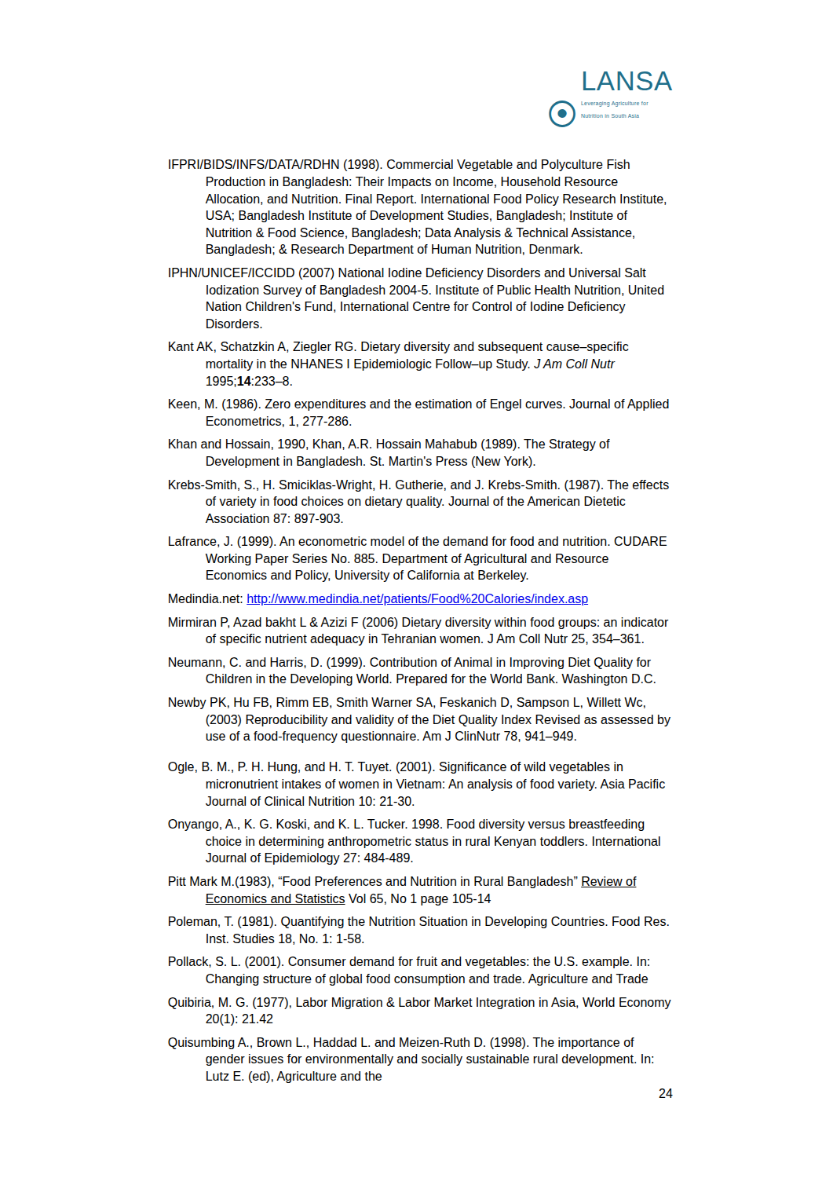⦿ LANSA
Leveraging Agriculture for
Nutrition in South Asia
IFPRI/BIDS/INFS/DATA/RDHN (1998). Commercial Vegetable and Polyculture Fish Production in Bangladesh: Their Impacts on Income, Household Resource Allocation, and Nutrition. Final Report. International Food Policy Research Institute, USA; Bangladesh Institute of Development Studies, Bangladesh; Institute of Nutrition & Food Science, Bangladesh; Data Analysis & Technical Assistance, Bangladesh; & Research Department of Human Nutrition, Denmark.
IPHN/UNICEF/ICCIDD (2007) National Iodine Deficiency Disorders and Universal Salt Iodization Survey of Bangladesh 2004-5. Institute of Public Health Nutrition, United Nation Children's Fund, International Centre for Control of Iodine Deficiency Disorders.
Kant AK, Schatzkin A, Ziegler RG. Dietary diversity and subsequent cause–specific mortality in the NHANES I Epidemiologic Follow–up Study. J Am Coll Nutr 1995;14:233–8.
Keen, M. (1986). Zero expenditures and the estimation of Engel curves. Journal of Applied Econometrics, 1, 277-286.
Khan and Hossain, 1990, Khan, A.R. Hossain Mahabub (1989). The Strategy of Development in Bangladesh. St. Martin's Press (New York).
Krebs-Smith, S., H. Smiciklas-Wright, H. Gutherie, and J. Krebs-Smith. (1987). The effects of variety in food choices on dietary quality. Journal of the American Dietetic Association 87: 897-903.
Lafrance, J. (1999). An econometric model of the demand for food and nutrition. CUDARE Working Paper Series No. 885. Department of Agricultural and Resource Economics and Policy, University of California at Berkeley.
Medindia.net: http://www.medindia.net/patients/Food%20Calories/index.asp
Mirmiran P, Azad bakht L & Azizi F (2006) Dietary diversity within food groups: an indicator of specific nutrient adequacy in Tehranian women. J Am Coll Nutr 25, 354–361.
Neumann, C. and Harris, D. (1999). Contribution of Animal in Improving Diet Quality for Children in the Developing World. Prepared for the World Bank. Washington D.C.
Newby PK, Hu FB, Rimm EB, Smith Warner SA, Feskanich D, Sampson L, Willett Wc, (2003) Reproducibility and validity of the Diet Quality Index Revised as assessed by use of a food-frequency questionnaire. Am J ClinNutr 78, 941–949.
Ogle, B. M., P. H. Hung, and H. T. Tuyet. (2001). Significance of wild vegetables in micronutrient intakes of women in Vietnam: An analysis of food variety. Asia Pacific Journal of Clinical Nutrition 10: 21-30.
Onyango, A., K. G. Koski, and K. L. Tucker. 1998. Food diversity versus breastfeeding choice in determining anthropometric status in rural Kenyan toddlers. International Journal of Epidemiology 27: 484-489.
Pitt Mark M.(1983), “Food Preferences and Nutrition in Rural Bangladesh” Review of Economics and Statistics Vol 65, No 1 page 105-14
Poleman, T. (1981). Quantifying the Nutrition Situation in Developing Countries. Food Res. Inst. Studies 18, No. 1: 1-58.
Pollack, S. L. (2001). Consumer demand for fruit and vegetables: the U.S. example. In: Changing structure of global food consumption and trade. Agriculture and Trade
Quibiria, M. G. (1977), Labor Migration & Labor Market Integration in Asia, World Economy 20(1): 21.42
Quisumbing A., Brown L., Haddad L. and Meizen-Ruth D. (1998). The importance of gender issues for environmentally and socially sustainable rural development. In: Lutz E. (ed), Agriculture and the
24